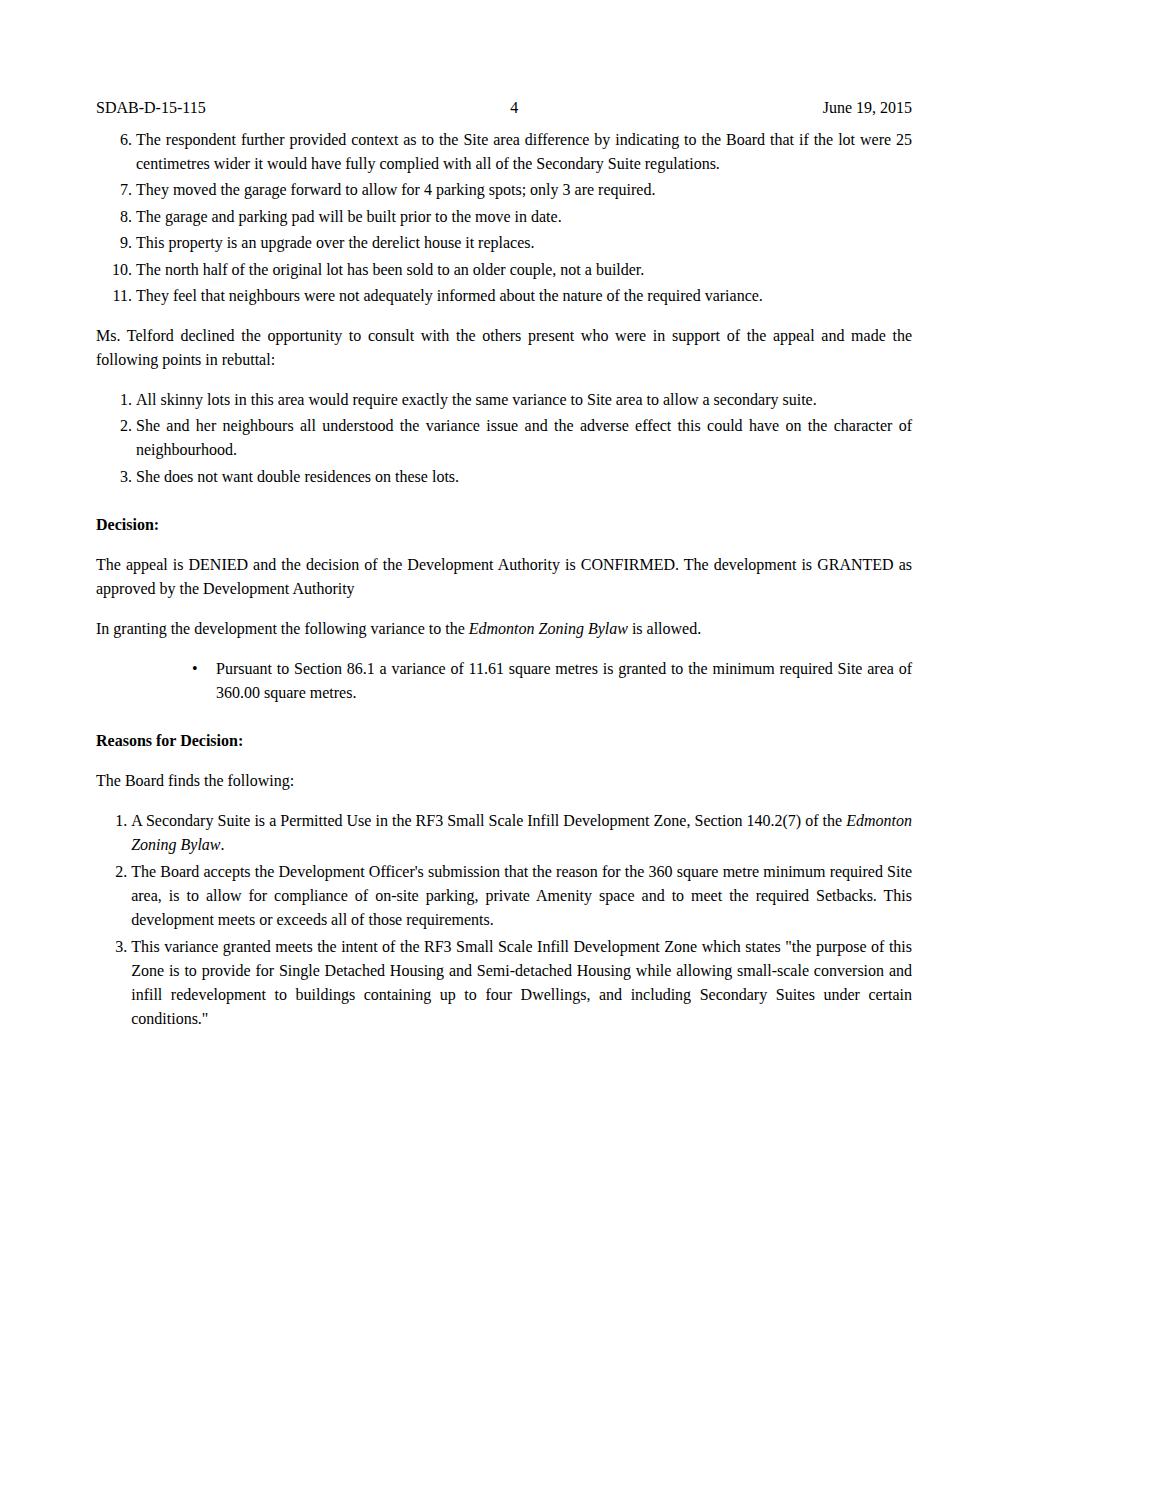SDAB-D-15-115 4 June 19, 2015
The respondent further provided context as to the Site area difference by indicating to the Board that if the lot were 25 centimetres wider it would have fully complied with all of the Secondary Suite regulations.
They moved the garage forward to allow for 4 parking spots; only 3 are required.
The garage and parking pad will be built prior to the move in date.
This property is an upgrade over the derelict house it replaces.
The north half of the original lot has been sold to an older couple, not a builder.
They feel that neighbours were not adequately informed about the nature of the required variance.
Ms. Telford declined the opportunity to consult with the others present who were in support of the appeal and made the following points in rebuttal:
All skinny lots in this area would require exactly the same variance to Site area to allow a secondary suite.
She and her neighbours all understood the variance issue and the adverse effect this could have on the character of neighbourhood.
She does not want double residences on these lots.
Decision:
The appeal is DENIED and the decision of the Development Authority is CONFIRMED. The development is GRANTED as approved by the Development Authority
In granting the development the following variance to the Edmonton Zoning Bylaw is allowed.
Pursuant to Section 86.1 a variance of 11.61 square metres is granted to the minimum required Site area of 360.00 square metres.
Reasons for Decision:
The Board finds the following:
A Secondary Suite is a Permitted Use in the RF3 Small Scale Infill Development Zone, Section 140.2(7) of the Edmonton Zoning Bylaw.
The Board accepts the Development Officer's submission that the reason for the 360 square metre minimum required Site area, is to allow for compliance of on-site parking, private Amenity space and to meet the required Setbacks. This development meets or exceeds all of those requirements.
This variance granted meets the intent of the RF3 Small Scale Infill Development Zone which states "the purpose of this Zone is to provide for Single Detached Housing and Semi-detached Housing while allowing small-scale conversion and infill redevelopment to buildings containing up to four Dwellings, and including Secondary Suites under certain conditions."